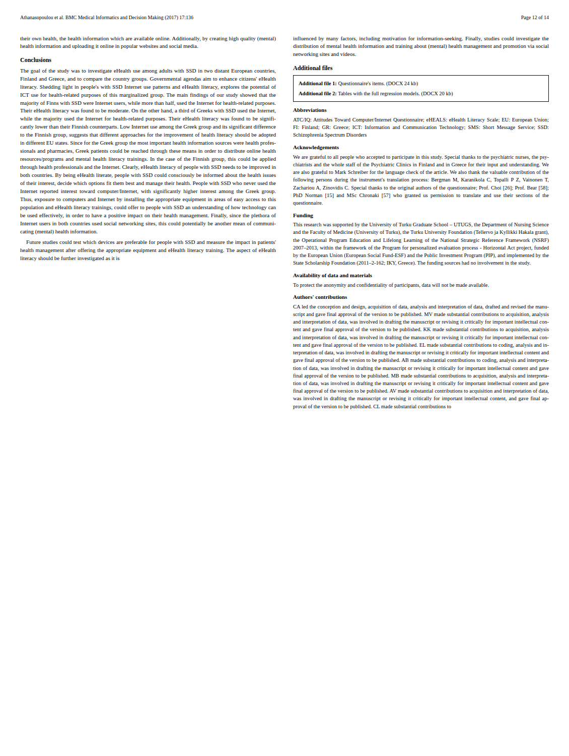Athanasopoulou et al. BMC Medical Informatics and Decision Making (2017) 17:136 Page 12 of 14
their own health, the health information which are available online. Additionally, by creating high quality (mental) health information and uploading it online in popular websites and social media.
Conclusions
The goal of the study was to investigate eHealth use among adults with SSD in two distant European countries, Finland and Greece, and to compare the country groups. Governmental agendas aim to enhance citizens' eHealth literacy. Shedding light in people's with SSD Internet use patterns and eHealth literacy, explores the potential of ICT use for health-related purposes of this marginalized group. The main findings of our study showed that the majority of Finns with SSD were Internet users, while more than half, used the Internet for health-related purposes. Their eHealth literacy was found to be moderate. On the other hand, a third of Greeks with SSD used the Internet, while the majority used the Internet for health-related purposes. Their eHealth literacy was found to be significantly lower than their Finnish counterparts. Low Internet use among the Greek group and its significant difference to the Finnish group, suggests that different approaches for the improvement of health literacy should be adopted in different EU states. Since for the Greek group the most important health information sources were health professionals and pharmacies, Greek patients could be reached through these means in order to distribute online health resources/programs and mental health literacy trainings. In the case of the Finnish group, this could be applied through health professionals and the Internet. Clearly, eHealth literacy of people with SSD needs to be improved in both countries. By being eHealth literate, people with SSD could consciously be informed about the health issues of their interest, decide which options fit them best and manage their health. People with SSD who never used the Internet reported interest toward computer/Internet, with significantly higher interest among the Greek group. Thus, exposure to computers and Internet by installing the appropriate equipment in areas of easy access to this population and eHealth literacy trainings, could offer to people with SSD an understanding of how technology can be used effectively, in order to have a positive impact on their health management. Finally, since the plethora of Internet users in both countries used social networking sites, this could potentially be another mean of communicating (mental) health information.
Future studies could test which devices are preferable for people with SSD and measure the impact in patients' health management after offering the appropriate equipment and eHealth literacy training. The aspect of eHealth literacy should be further investigated as it is
influenced by many factors, including motivation for information-seeking. Finally, studies could investigate the distribution of mental health information and training about (mental) health management and promotion via social networking sites and videos.
Additional files
Additional file 1: Questionnaire's items. (DOCX 24 kb)
Additional file 2: Tables with the full regression models. (DOCX 20 kb)
Abbreviations
ATC/IQ: Attitudes Toward Computer/Internet Questionnaire; eHEALS: eHealth Literacy Scale; EU: European Union; FI: Finland; GR: Greece; ICT: Information and Communication Technology; SMS: Short Message Service; SSD: Schizophrenia Spectrum Disorders
Acknowledgements
We are grateful to all people who accepted to participate in this study. Special thanks to the psychiatric nurses, the psychiatrists and the whole staff of the Psychiatric Clinics in Finland and in Greece for their input and understanding. We are also grateful to Mark Schreiber for the language check of the article. We also thank the valuable contribution of the following persons during the instrument's translation process: Bergman M, Karanikola C, Topalli P Z, Vainonen T, Zachariou A, Zinovidis C. Special thanks to the original authors of the questionnaire; Prof. Choi [26]; Prof. Bear [58]; PhD Norman [15] and MSc Chronaki [57] who granted us permission to translate and use their sections of the questionnaire.
Funding
This research was supported by the University of Turku Graduate School – UTUGS, the Department of Nursing Science and the Faculty of Medicine (University of Turku), the Turku University Foundation (Tellervo ja Kyllikki Hakala grant), the Operational Program Education and Lifelong Learning of the National Strategic Reference Framework (NSRF) 2007–2013, within the framework of the Program for personalized evaluation process - Horizontal Act project, funded by the European Union (European Social Fund-ESF) and the Public Investment Program (PIP), and implemented by the State Scholarship Foundation (2011–2-162; IKY, Greece). The funding sources had no involvement in the study.
Availability of data and materials
To protect the anonymity and confidentiality of participants, data will not be made available.
Authors' contributions
CA led the conception and design, acquisition of data, analysis and interpretation of data, drafted and revised the manuscript and gave final approval of the version to be published. MV made substantial contributions to acquisition, analysis and interpretation of data, was involved in drafting the manuscript or revising it critically for important intellectual content and gave final approval of the version to be published. KK made substantial contributions to acquisition, analysis and interpretation of data, was involved in drafting the manuscript or revising it critically for important intellectual content and gave final approval of the version to be published. EL made substantial contributions to coding, analysis and interpretation of data, was involved in drafting the manuscript or revising it critically for important intellectual content and gave final approval of the version to be published. AB made substantial contributions to coding, analysis and interpretation of data, was involved in drafting the manuscript or revising it critically for important intellectual content and gave final approval of the version to be published. MB made substantial contributions to acquisition, analysis and interpretation of data, was involved in drafting the manuscript or revising it critically for important intellectual content and gave final approval of the version to be published. AV made substantial contributions to acquisition and interpretation of data, was involved in drafting the manuscript or revising it critically for important intellectual content, and gave final approval of the version to be published. CL made substantial contributions to